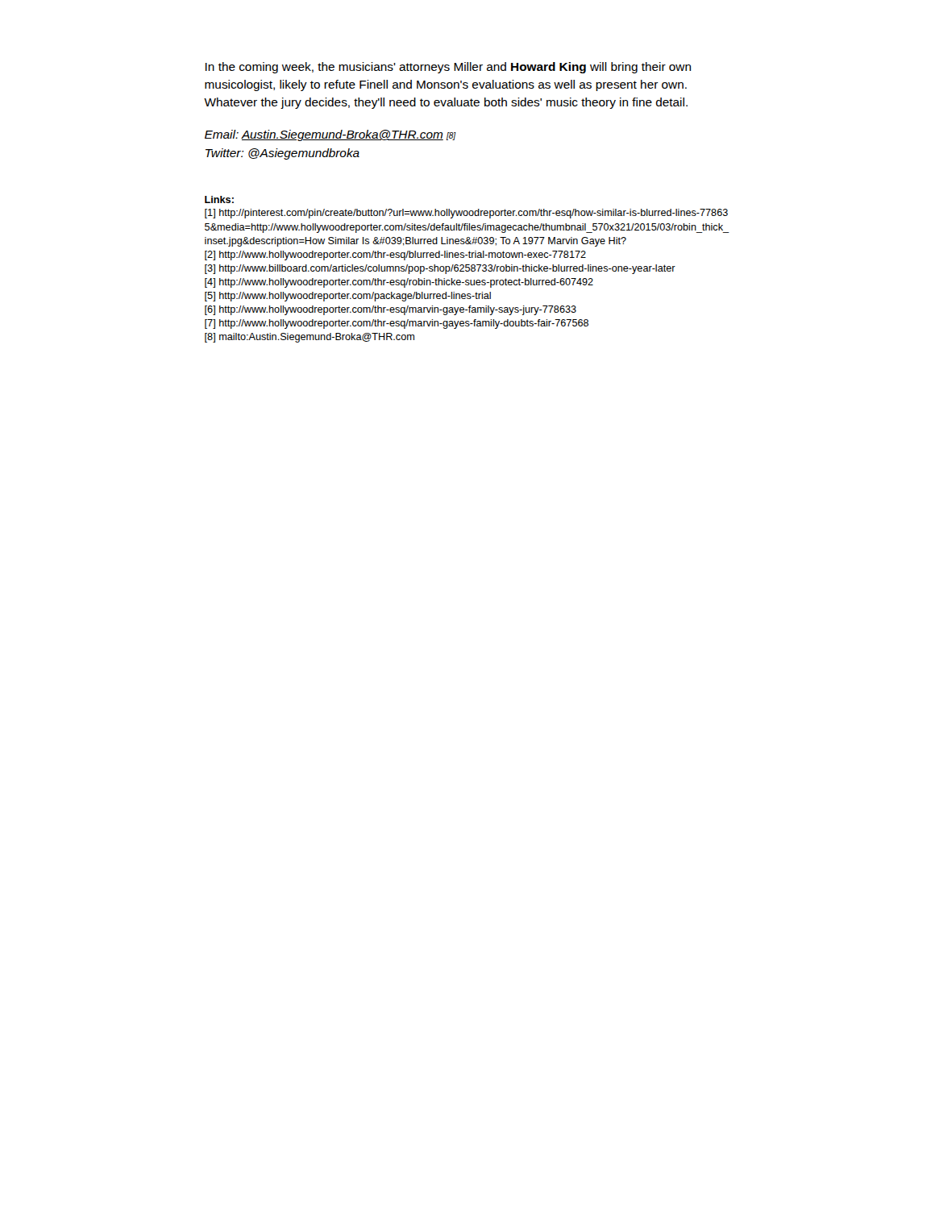In the coming week, the musicians' attorneys Miller and Howard King will bring their own musicologist, likely to refute Finell and Monson's evaluations as well as present her own. Whatever the jury decides, they'll need to evaluate both sides' music theory in fine detail.
Email: Austin.Siegemund-Broka@THR.com [8]
Twitter: @Asiegemundbroka
Links:
[1] http://pinterest.com/pin/create/button/?url=www.hollywoodreporter.com/thr-esq/how-similar-is-blurred-lines-778635&media=http://www.hollywoodreporter.com/sites/default/files/imagecache/thumbnail_570x321/2015/03/robin_thick_inset.jpg&description=How Similar Is &#039;Blurred Lines&#039; To A 1977 Marvin Gaye Hit?
[2] http://www.hollywoodreporter.com/thr-esq/blurred-lines-trial-motown-exec-778172
[3] http://www.billboard.com/articles/columns/pop-shop/6258733/robin-thicke-blurred-lines-one-year-later
[4] http://www.hollywoodreporter.com/thr-esq/robin-thicke-sues-protect-blurred-607492
[5] http://www.hollywoodreporter.com/package/blurred-lines-trial
[6] http://www.hollywoodreporter.com/thr-esq/marvin-gaye-family-says-jury-778633
[7] http://www.hollywoodreporter.com/thr-esq/marvin-gayes-family-doubts-fair-767568
[8] mailto:Austin.Siegemund-Broka@THR.com